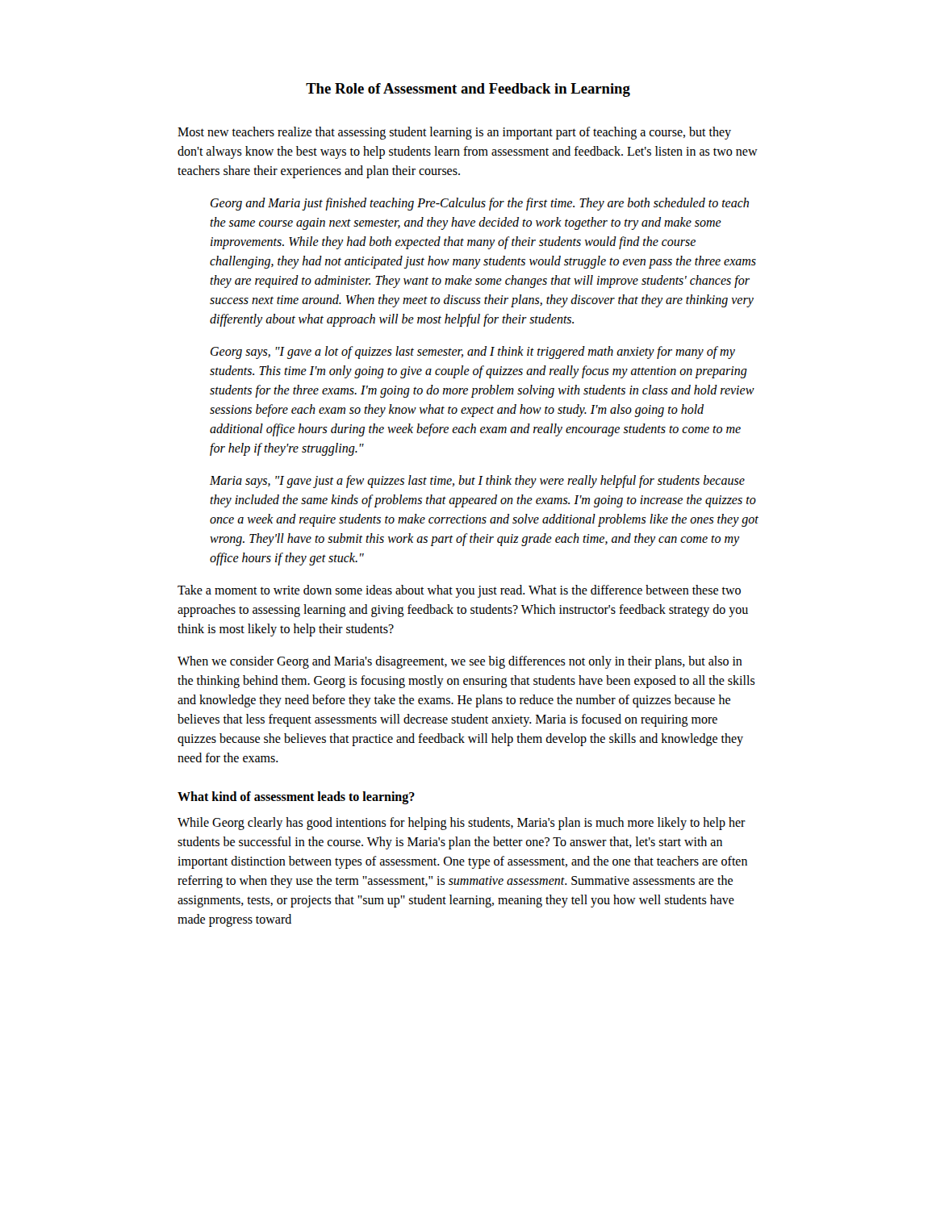The Role of Assessment and Feedback in Learning
Most new teachers realize that assessing student learning is an important part of teaching a course, but they don't always know the best ways to help students learn from assessment and feedback. Let's listen in as two new teachers share their experiences and plan their courses.
Georg and Maria just finished teaching Pre-Calculus for the first time. They are both scheduled to teach the same course again next semester, and they have decided to work together to try and make some improvements. While they had both expected that many of their students would find the course challenging, they had not anticipated just how many students would struggle to even pass the three exams they are required to administer. They want to make some changes that will improve students' chances for success next time around. When they meet to discuss their plans, they discover that they are thinking very differently about what approach will be most helpful for their students.
Georg says, "I gave a lot of quizzes last semester, and I think it triggered math anxiety for many of my students. This time I'm only going to give a couple of quizzes and really focus my attention on preparing students for the three exams. I'm going to do more problem solving with students in class and hold review sessions before each exam so they know what to expect and how to study. I'm also going to hold additional office hours during the week before each exam and really encourage students to come to me for help if they're struggling."
Maria says, "I gave just a few quizzes last time, but I think they were really helpful for students because they included the same kinds of problems that appeared on the exams. I'm going to increase the quizzes to once a week and require students to make corrections and solve additional problems like the ones they got wrong. They'll have to submit this work as part of their quiz grade each time, and they can come to my office hours if they get stuck."
Take a moment to write down some ideas about what you just read. What is the difference between these two approaches to assessing learning and giving feedback to students? Which instructor's feedback strategy do you think is most likely to help their students?
When we consider Georg and Maria's disagreement, we see big differences not only in their plans, but also in the thinking behind them. Georg is focusing mostly on ensuring that students have been exposed to all the skills and knowledge they need before they take the exams. He plans to reduce the number of quizzes because he believes that less frequent assessments will decrease student anxiety. Maria is focused on requiring more quizzes because she believes that practice and feedback will help them develop the skills and knowledge they need for the exams.
What kind of assessment leads to learning?
While Georg clearly has good intentions for helping his students, Maria's plan is much more likely to help her students be successful in the course. Why is Maria's plan the better one? To answer that, let's start with an important distinction between types of assessment. One type of assessment, and the one that teachers are often referring to when they use the term "assessment," is summative assessment. Summative assessments are the assignments, tests, or projects that "sum up" student learning, meaning they tell you how well students have made progress toward